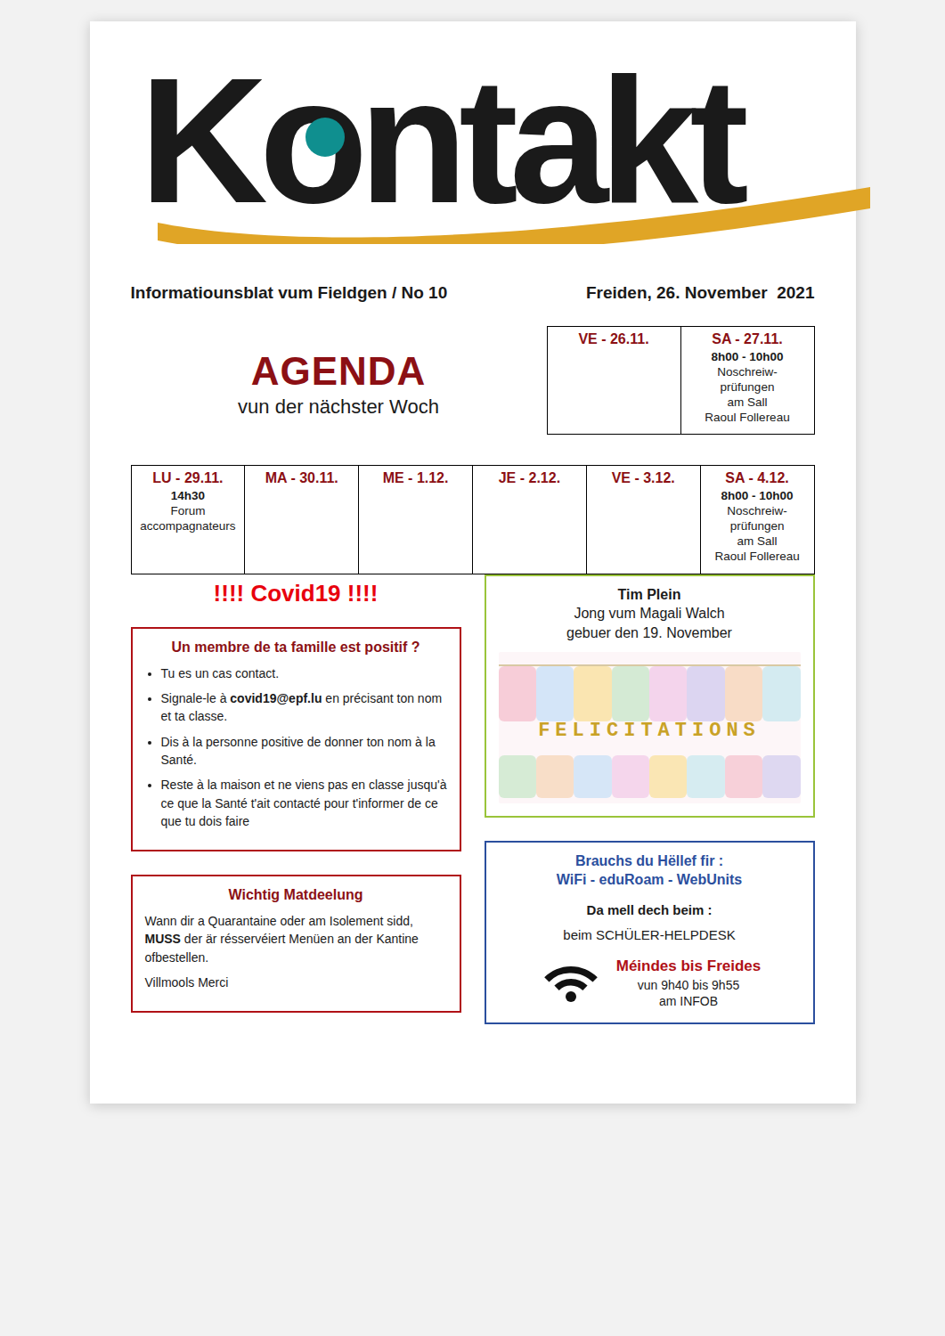K ontakt
Informatiounsblat vum Fieldgen / No 10 Freiden, 26. November 2021
AGENDA
vun der nächster Woch
| VE - 26.11. | SA - 27.11. 8h00 - 10h00 Noschreiw- prüfungen am Sall Raoul Follereau |
| LU - 29.11. 14h30 Forum accompagnateurs | MA - 30.11. | ME - 1.12. | JE - 2.12. | VE - 3.12. | SA - 4.12. 8h00 - 10h00 Noschreiw- prüfungen am Sall Raoul Follereau |
!!!! Covid19 !!!!
Un membre de ta famille est positif ?
Tu es un cas contact.
Signale-le à covid19@epf.lu en précisant ton nom et ta classe.
Dis à la personne positive de donner ton nom à la Santé.
Reste à la maison et ne viens pas en classe jusqu'à ce que la Santé t'ait contacté pour t'informer de ce que tu dois faire
Wichtig Matdeelung
Wann dir a Quarantaine oder am Isolement sidd, MUSS der är résservéiert Menüen an der Kantine ofbestellen.
Villmools Merci
Tim Plein
Jong vum Magali Walch
gebuer den 19. November
FELICITATIONS
Brauchs du Hëllef fir :
WiFi - eduRoam - WebUnits
Da mell dech beim :
beim SCHÜLER-HELPDESK
Méindes bis Freides
vun 9h40 bis 9h55
am INFOB